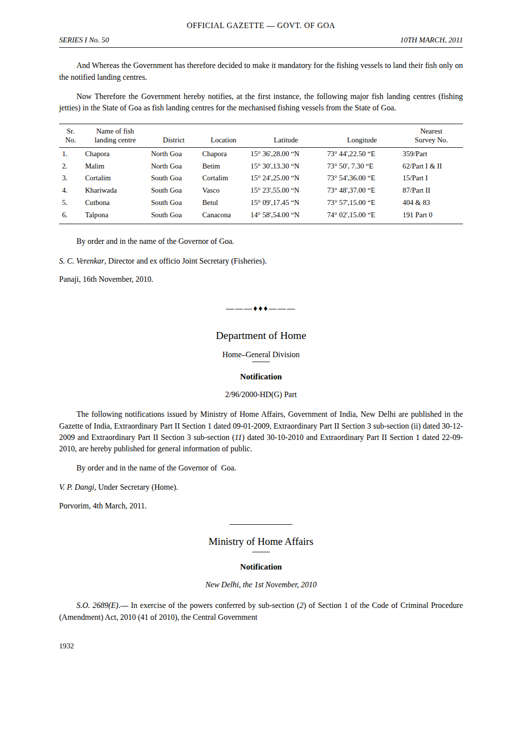OFFICIAL GAZETTE — GOVT. OF GOA
SERIES I No. 50 10TH MARCH, 2011
And Whereas the Government has therefore decided to make it mandatory for the fishing vessels to land their fish only on the notified landing centres.
Now Therefore the Government hereby notifies, at the first instance, the following major fish landing centres (fishing jetties) in the State of Goa as fish landing centres for the mechanised fishing vessels from the State of Goa.
| Sr. No. | Name of fish landing centre | District | Location | Latitude | Longitude | Nearest Survey No. |
| --- | --- | --- | --- | --- | --- | --- |
| 1. | Chapora | North Goa | Chapora | 15° 36',28.00 “N | 73° 44',22.50 “E | 359/Part |
| 2. | Malim | North Goa | Betim | 15° 30',13.30 “N | 73° 50', 7.30 “E | 62/Part I & II |
| 3. | Cortalim | South Goa | Cortalim | 15° 24',25.00 “N | 73° 54',36.00 “E | 15/Part I |
| 4. | Khariwada | South Goa | Vasco | 15° 23',55.00 “N | 73° 48',37.00 “E | 87/Part II |
| 5. | Cutbona | South Goa | Betul | 15° 09',17.45 “N | 73° 57',15.00 “E | 404 & 83 |
| 6. | Talpona | South Goa | Canacona | 14° 58',54.00 “N | 74° 02',15.00 “E | 191 Part 0 |
By order and in the name of the Governor of Goa.
S. C. Verenkar, Director and ex officio Joint Secretary (Fisheries).
Panaji, 16th November, 2010.
———♦♦♦———
Department of Home
Home–General Division
Notification
2/96/2000-HD(G) Part
The following notifications issued by Ministry of Home Affairs, Government of India, New Delhi are published in the Gazette of India, Extraordinary Part II Section 1 dated 09-01-2009, Extraordinary Part II Section 3 sub-section (ii) dated 30-12-2009 and Extraordinary Part II Section 3 sub-section (11) dated 30-10-2010 and Extraordinary Part II Section 1 dated 22-09-2010, are hereby published for general information of public.
By order and in the name of the Governor of Goa.
V. P. Dangi, Under Secretary (Home).
Porvorim, 4th March, 2011.
Ministry of Home Affairs
Notification
New Delhi, the 1st November, 2010
S.O. 2689(E).— In exercise of the powers conferred by sub-section (2) of Section 1 of the Code of Criminal Procedure (Amendment) Act, 2010 (41 of 2010), the Central Government
1932